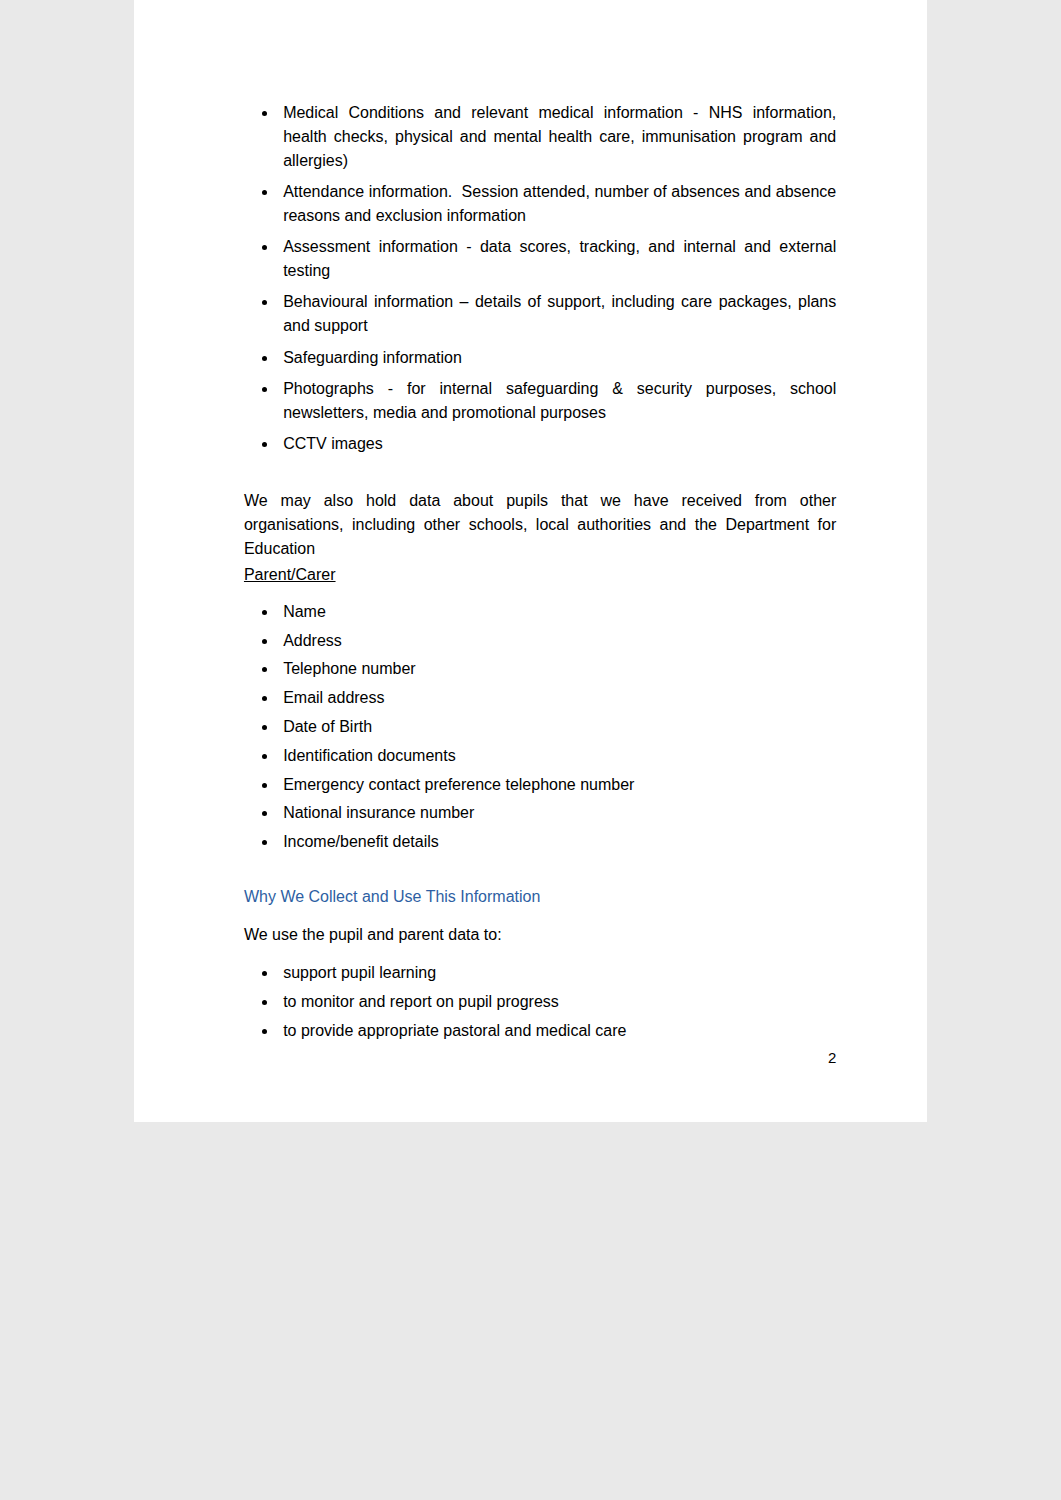Medical Conditions and relevant medical information - NHS information, health checks, physical and mental health care, immunisation program and allergies)
Attendance information. Session attended, number of absences and absence reasons and exclusion information
Assessment information - data scores, tracking, and internal and external testing
Behavioural information – details of support, including care packages, plans and support
Safeguarding information
Photographs - for internal safeguarding & security purposes, school newsletters, media and promotional purposes
CCTV images
We may also hold data about pupils that we have received from other organisations, including other schools, local authorities and the Department for Education
Parent/Carer
Name
Address
Telephone number
Email address
Date of Birth
Identification documents
Emergency contact preference telephone number
National insurance number
Income/benefit details
Why We Collect and Use This Information
We use the pupil and parent data to:
support pupil learning
to monitor and report on pupil progress
to provide appropriate pastoral and medical care
2